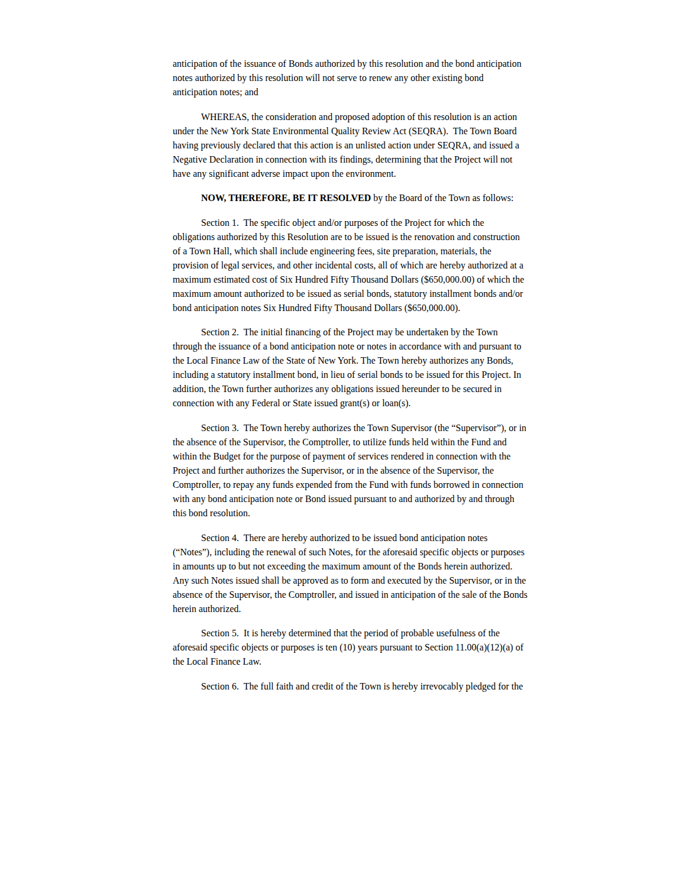anticipation of the issuance of Bonds authorized by this resolution and the bond anticipation notes authorized by this resolution will not serve to renew any other existing bond anticipation notes; and
WHEREAS, the consideration and proposed adoption of this resolution is an action under the New York State Environmental Quality Review Act (SEQRA). The Town Board having previously declared that this action is an unlisted action under SEQRA, and issued a Negative Declaration in connection with its findings, determining that the Project will not have any significant adverse impact upon the environment.
NOW, THEREFORE, BE IT RESOLVED by the Board of the Town as follows:
Section 1. The specific object and/or purposes of the Project for which the obligations authorized by this Resolution are to be issued is the renovation and construction of a Town Hall, which shall include engineering fees, site preparation, materials, the provision of legal services, and other incidental costs, all of which are hereby authorized at a maximum estimated cost of Six Hundred Fifty Thousand Dollars ($650,000.00) of which the maximum amount authorized to be issued as serial bonds, statutory installment bonds and/or bond anticipation notes Six Hundred Fifty Thousand Dollars ($650,000.00).
Section 2. The initial financing of the Project may be undertaken by the Town through the issuance of a bond anticipation note or notes in accordance with and pursuant to the Local Finance Law of the State of New York. The Town hereby authorizes any Bonds, including a statutory installment bond, in lieu of serial bonds to be issued for this Project. In addition, the Town further authorizes any obligations issued hereunder to be secured in connection with any Federal or State issued grant(s) or loan(s).
Section 3. The Town hereby authorizes the Town Supervisor (the “Supervisor”), or in the absence of the Supervisor, the Comptroller, to utilize funds held within the Fund and within the Budget for the purpose of payment of services rendered in connection with the Project and further authorizes the Supervisor, or in the absence of the Supervisor, the Comptroller, to repay any funds expended from the Fund with funds borrowed in connection with any bond anticipation note or Bond issued pursuant to and authorized by and through this bond resolution.
Section 4. There are hereby authorized to be issued bond anticipation notes (“Notes”), including the renewal of such Notes, for the aforesaid specific objects or purposes in amounts up to but not exceeding the maximum amount of the Bonds herein authorized. Any such Notes issued shall be approved as to form and executed by the Supervisor, or in the absence of the Supervisor, the Comptroller, and issued in anticipation of the sale of the Bonds herein authorized.
Section 5. It is hereby determined that the period of probable usefulness of the aforesaid specific objects or purposes is ten (10) years pursuant to Section 11.00(a)(12)(a) of the Local Finance Law.
Section 6. The full faith and credit of the Town is hereby irrevocably pledged for the